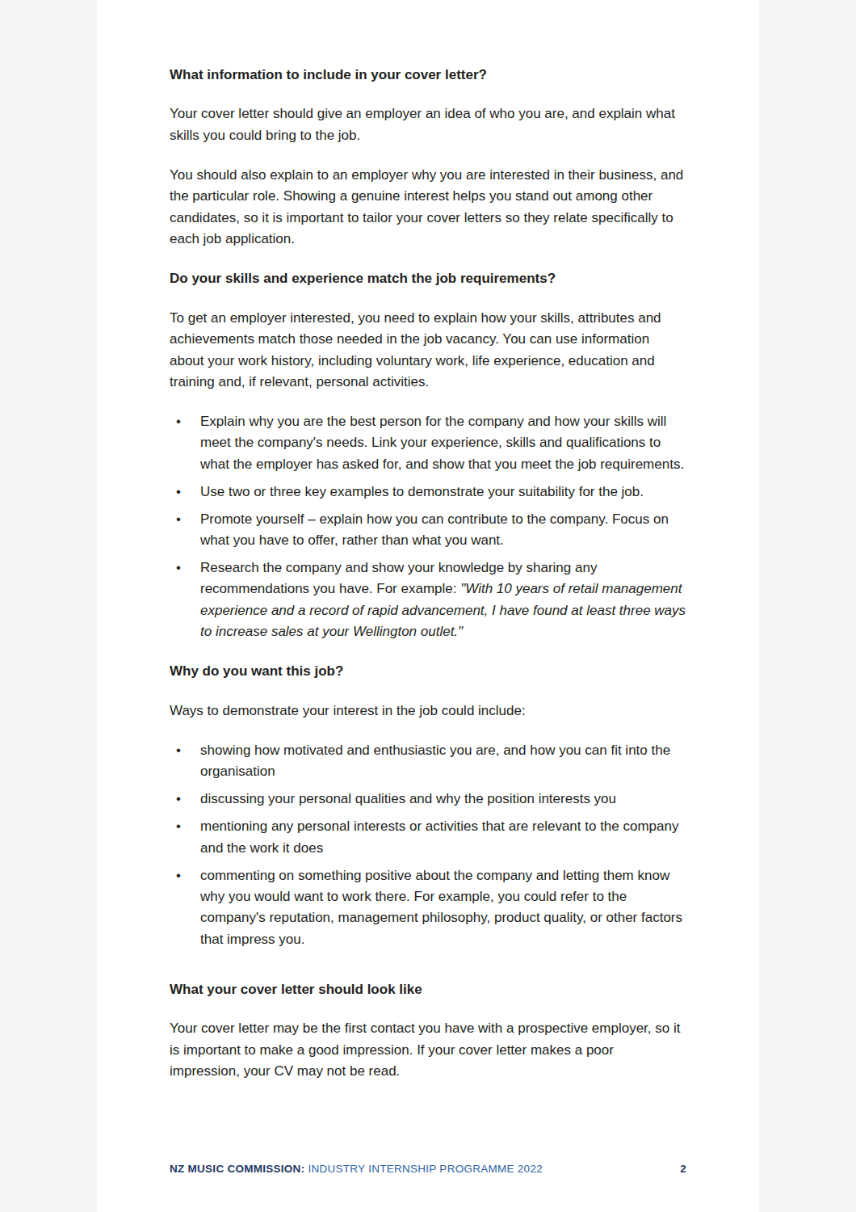What information to include in your cover letter?
Your cover letter should give an employer an idea of who you are, and explain what skills you could bring to the job.
You should also explain to an employer why you are interested in their business, and the particular role. Showing a genuine interest helps you stand out among other candidates, so it is important to tailor your cover letters so they relate specifically to each job application.
Do your skills and experience match the job requirements?
To get an employer interested, you need to explain how your skills, attributes and achievements match those needed in the job vacancy. You can use information about your work history, including voluntary work, life experience, education and training and, if relevant, personal activities.
Explain why you are the best person for the company and how your skills will meet the company's needs. Link your experience, skills and qualifications to what the employer has asked for, and show that you meet the job requirements.
Use two or three key examples to demonstrate your suitability for the job.
Promote yourself – explain how you can contribute to the company. Focus on what you have to offer, rather than what you want.
Research the company and show your knowledge by sharing any recommendations you have. For example: "With 10 years of retail management experience and a record of rapid advancement, I have found at least three ways to increase sales at your Wellington outlet."
Why do you want this job?
Ways to demonstrate your interest in the job could include:
showing how motivated and enthusiastic you are, and how you can fit into the organisation
discussing your personal qualities and why the position interests you
mentioning any personal interests or activities that are relevant to the company and the work it does
commenting on something positive about the company and letting them know why you would want to work there. For example, you could refer to the company's reputation, management philosophy, product quality, or other factors that impress you.
What your cover letter should look like
Your cover letter may be the first contact you have with a prospective employer, so it is important to make a good impression. If your cover letter makes a poor impression, your CV may not be read.
NZ MUSIC COMMISSION: INDUSTRY INTERNSHIP PROGRAMME 2022 2